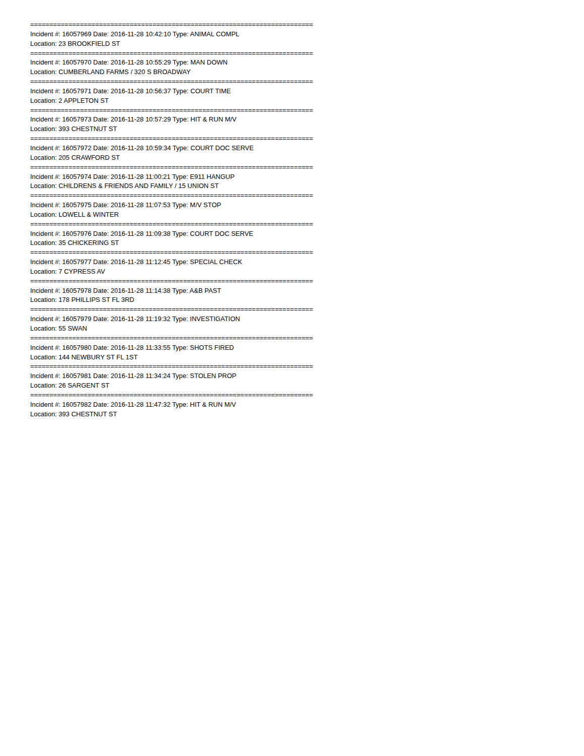==========================================================================
Incident #: 16057969 Date: 2016-11-28 10:42:10 Type: ANIMAL COMPL
Location: 23 BROOKFIELD ST
==========================================================================
Incident #: 16057970 Date: 2016-11-28 10:55:29 Type: MAN DOWN
Location: CUMBERLAND FARMS / 320 S BROADWAY
==========================================================================
Incident #: 16057971 Date: 2016-11-28 10:56:37 Type: COURT TIME
Location: 2 APPLETON ST
==========================================================================
Incident #: 16057973 Date: 2016-11-28 10:57:29 Type: HIT & RUN M/V
Location: 393 CHESTNUT ST
==========================================================================
Incident #: 16057972 Date: 2016-11-28 10:59:34 Type: COURT DOC SERVE
Location: 205 CRAWFORD ST
==========================================================================
Incident #: 16057974 Date: 2016-11-28 11:00:21 Type: E911 HANGUP
Location: CHILDRENS & FRIENDS AND FAMILY / 15 UNION ST
==========================================================================
Incident #: 16057975 Date: 2016-11-28 11:07:53 Type: M/V STOP
Location: LOWELL & WINTER
==========================================================================
Incident #: 16057976 Date: 2016-11-28 11:09:38 Type: COURT DOC SERVE
Location: 35 CHICKERING ST
==========================================================================
Incident #: 16057977 Date: 2016-11-28 11:12:45 Type: SPECIAL CHECK
Location: 7 CYPRESS AV
==========================================================================
Incident #: 16057978 Date: 2016-11-28 11:14:38 Type: A&B PAST
Location: 178 PHILLIPS ST FL 3RD
==========================================================================
Incident #: 16057979 Date: 2016-11-28 11:19:32 Type: INVESTIGATION
Location: 55 SWAN
==========================================================================
Incident #: 16057980 Date: 2016-11-28 11:33:55 Type: SHOTS FIRED
Location: 144 NEWBURY ST FL 1ST
==========================================================================
Incident #: 16057981 Date: 2016-11-28 11:34:24 Type: STOLEN PROP
Location: 26 SARGENT ST
==========================================================================
Incident #: 16057982 Date: 2016-11-28 11:47:32 Type: HIT & RUN M/V
Location: 393 CHESTNUT ST